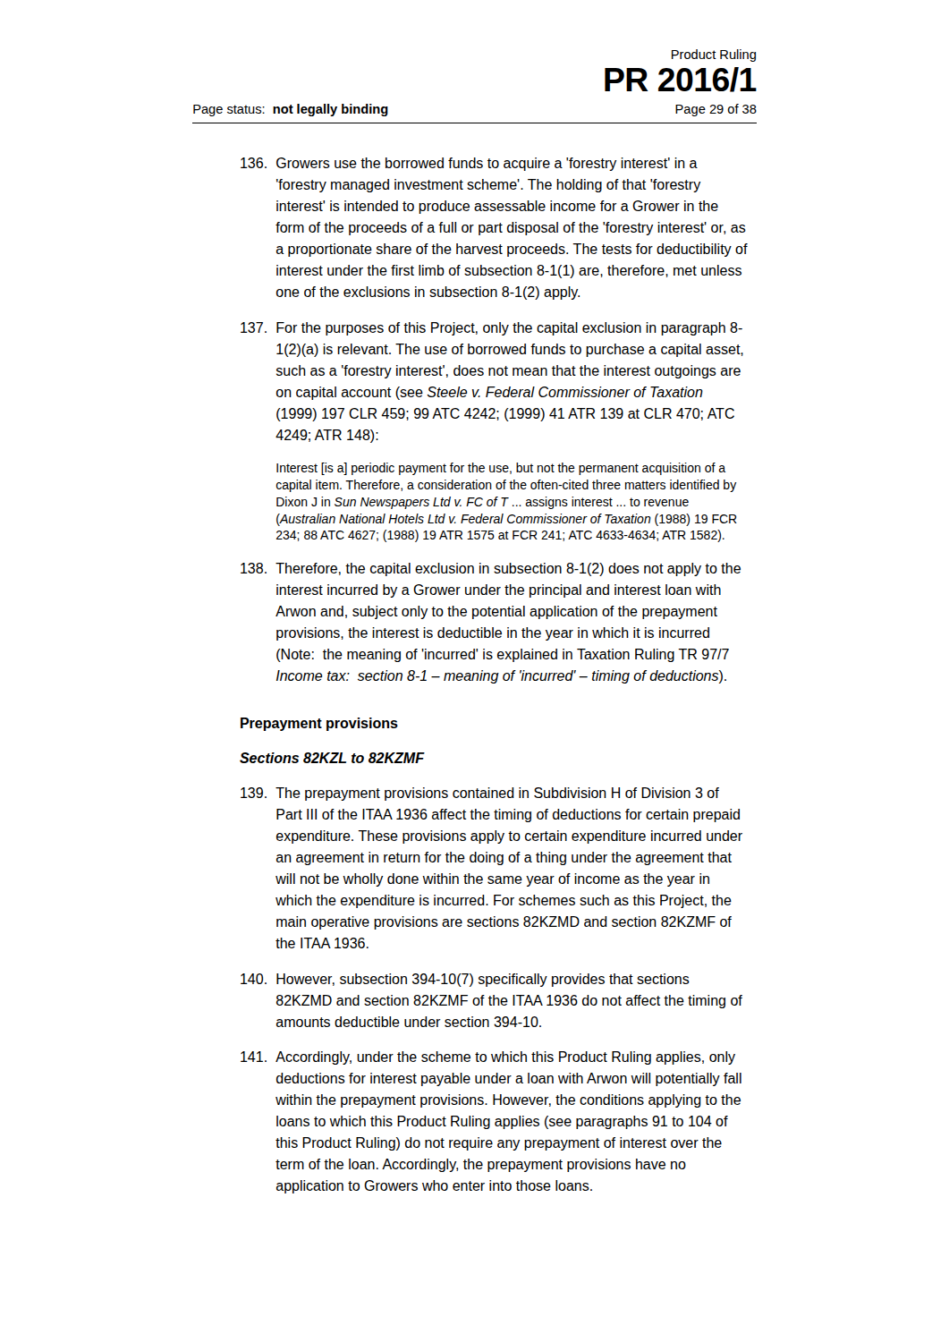Product Ruling
PR 2016/1
Page status: not legally binding
Page 29 of 38
136.
Growers use the borrowed funds to acquire a 'forestry interest' in a 'forestry managed investment scheme'. The holding of that 'forestry interest' is intended to produce assessable income for a Grower in the form of the proceeds of a full or part disposal of the 'forestry interest' or, as a proportionate share of the harvest proceeds. The tests for deductibility of interest under the first limb of subsection 8-1(1) are, therefore, met unless one of the exclusions in subsection 8-1(2) apply.
137.
For the purposes of this Project, only the capital exclusion in paragraph 8-1(2)(a) is relevant. The use of borrowed funds to purchase a capital asset, such as a 'forestry interest', does not mean that the interest outgoings are on capital account (see Steele v. Federal Commissioner of Taxation (1999) 197 CLR 459; 99 ATC 4242; (1999) 41 ATR 139 at CLR 470; ATC 4249; ATR 148):
Interest [is a] periodic payment for the use, but not the permanent acquisition of a capital item. Therefore, a consideration of the often-cited three matters identified by Dixon J in Sun Newspapers Ltd v. FC of T ... assigns interest ... to revenue (Australian National Hotels Ltd v. Federal Commissioner of Taxation (1988) 19 FCR 234; 88 ATC 4627; (1988) 19 ATR 1575 at FCR 241; ATC 4633-4634; ATR 1582).
138.
Therefore, the capital exclusion in subsection 8-1(2) does not apply to the interest incurred by a Grower under the principal and interest loan with Arwon and, subject only to the potential application of the prepayment provisions, the interest is deductible in the year in which it is incurred (Note: the meaning of 'incurred' is explained in Taxation Ruling TR 97/7 Income tax: section 8-1 – meaning of 'incurred' – timing of deductions).
Prepayment provisions
Sections 82KZL to 82KZMF
139.
The prepayment provisions contained in Subdivision H of Division 3 of Part III of the ITAA 1936 affect the timing of deductions for certain prepaid expenditure. These provisions apply to certain expenditure incurred under an agreement in return for the doing of a thing under the agreement that will not be wholly done within the same year of income as the year in which the expenditure is incurred. For schemes such as this Project, the main operative provisions are sections 82KZMD and section 82KZMF of the ITAA 1936.
140.
However, subsection 394-10(7) specifically provides that sections 82KZMD and section 82KZMF of the ITAA 1936 do not affect the timing of amounts deductible under section 394-10.
141.
Accordingly, under the scheme to which this Product Ruling applies, only deductions for interest payable under a loan with Arwon will potentially fall within the prepayment provisions. However, the conditions applying to the loans to which this Product Ruling applies (see paragraphs 91 to 104 of this Product Ruling) do not require any prepayment of interest over the term of the loan. Accordingly, the prepayment provisions have no application to Growers who enter into those loans.